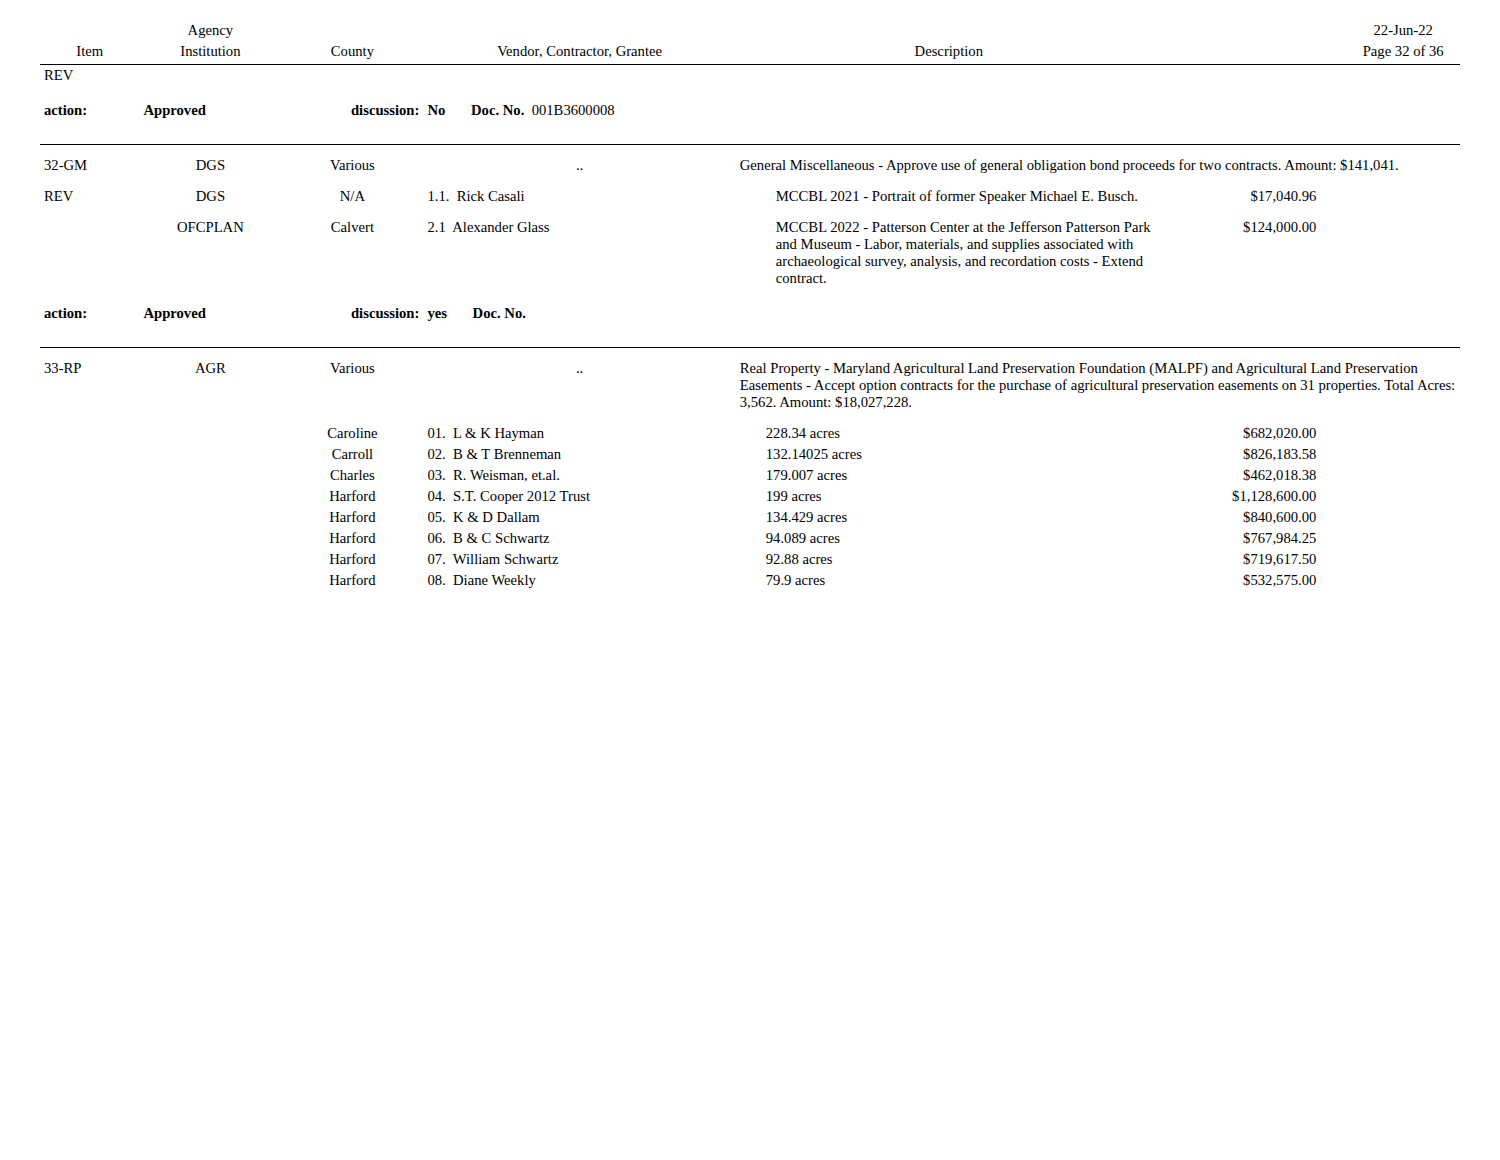| | Agency | | | | | 22-Jun-22 |
| --- | --- | --- | --- | --- | --- | --- |
| Item | Institution | County | Vendor, Contractor, Grantee | Description | | Page 32 of 36 |
| REV | | | | | | |
| action: | Approved | discussion: | No Doc. No. 001B3600008 | | | |
| 32-GM | DGS | Various | .. | General Miscellaneous - Approve use of general obligation bond proceeds for two contracts. Amount: $141,041. |
| REV | DGS | N/A | 1.1. Rick Casali | MCCBL 2021 - Portrait of former Speaker Michael E. Busch. | $17,040.96 | |
| | OFCPLAN | Calvert | 2.1 Alexander Glass | MCCBL 2022 - Patterson Center at the Jefferson Patterson Park and Museum - Labor, materials, and supplies associated with archaeological survey, analysis, and recordation costs - Extend contract. | $124,000.00 | |
| action: | Approved | discussion: | yes Doc. No. | | | |
| 33-RP | AGR | Various | .. | Real Property - Maryland Agricultural Land Preservation Foundation (MALPF) and Agricultural Land Preservation Easements - Accept option contracts for the purchase of agricultural preservation easements on 31 properties. Total Acres: 3,562. Amount: $18,027,228. |
| | | Caroline | 01. L & K Hayman | 228.34 acres | $682,020.00 | |
| | | Carroll | 02. B & T Brenneman | 132.14025 acres | $826,183.58 | |
| | | Charles | 03. R. Weisman, et.al. | 179.007 acres | $462,018.38 | |
| | | Harford | 04. S.T. Cooper 2012 Trust | 199 acres | $1,128,600.00 | |
| | | Harford | 05. K & D Dallam | 134.429 acres | $840,600.00 | |
| | | Harford | 06. B & C Schwartz | 94.089 acres | $767,984.25 | |
| | | Harford | 07. William Schwartz | 92.88 acres | $719,617.50 | |
| | | Harford | 08. Diane Weekly | 79.9 acres | $532,575.00 | |